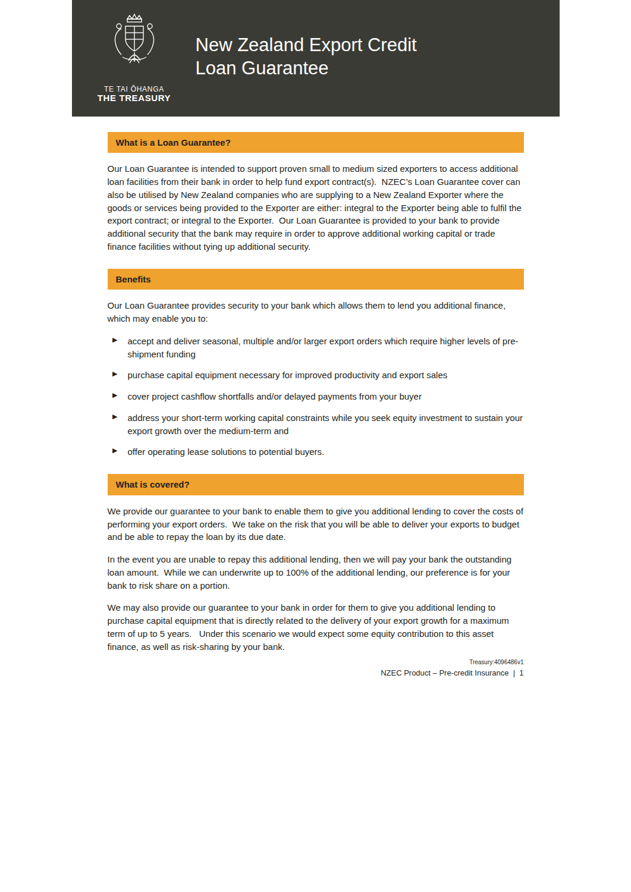TE TAI ŌHANGA
THE TREASURY
New Zealand Export Credit
Loan Guarantee
What is a Loan Guarantee?
Our Loan Guarantee is intended to support proven small to medium sized exporters to access additional loan facilities from their bank in order to help fund export contract(s). NZEC’s Loan Guarantee cover can also be utilised by New Zealand companies who are supplying to a New Zealand Exporter where the goods or services being provided to the Exporter are either: integral to the Exporter being able to fulfil the export contract; or integral to the Exporter. Our Loan Guarantee is provided to your bank to provide additional security that the bank may require in order to approve additional working capital or trade finance facilities without tying up additional security.
Benefits
Our Loan Guarantee provides security to your bank which allows them to lend you additional finance, which may enable you to:
accept and deliver seasonal, multiple and/or larger export orders which require higher levels of pre-shipment funding
purchase capital equipment necessary for improved productivity and export sales
cover project cashflow shortfalls and/or delayed payments from your buyer
address your short-term working capital constraints while you seek equity investment to sustain your export growth over the medium-term and
offer operating lease solutions to potential buyers.
What is covered?
We provide our guarantee to your bank to enable them to give you additional lending to cover the costs of performing your export orders. We take on the risk that you will be able to deliver your exports to budget and be able to repay the loan by its due date.
In the event you are unable to repay this additional lending, then we will pay your bank the outstanding loan amount. While we can underwrite up to 100% of the additional lending, our preference is for your bank to risk share on a portion.
We may also provide our guarantee to your bank in order for them to give you additional lending to purchase capital equipment that is directly related to the delivery of your export growth for a maximum term of up to 5 years. Under this scenario we would expect some equity contribution to this asset finance, as well as risk-sharing by your bank.
Treasury:4096486v1
NZEC Product – Pre-credit Insurance | 1